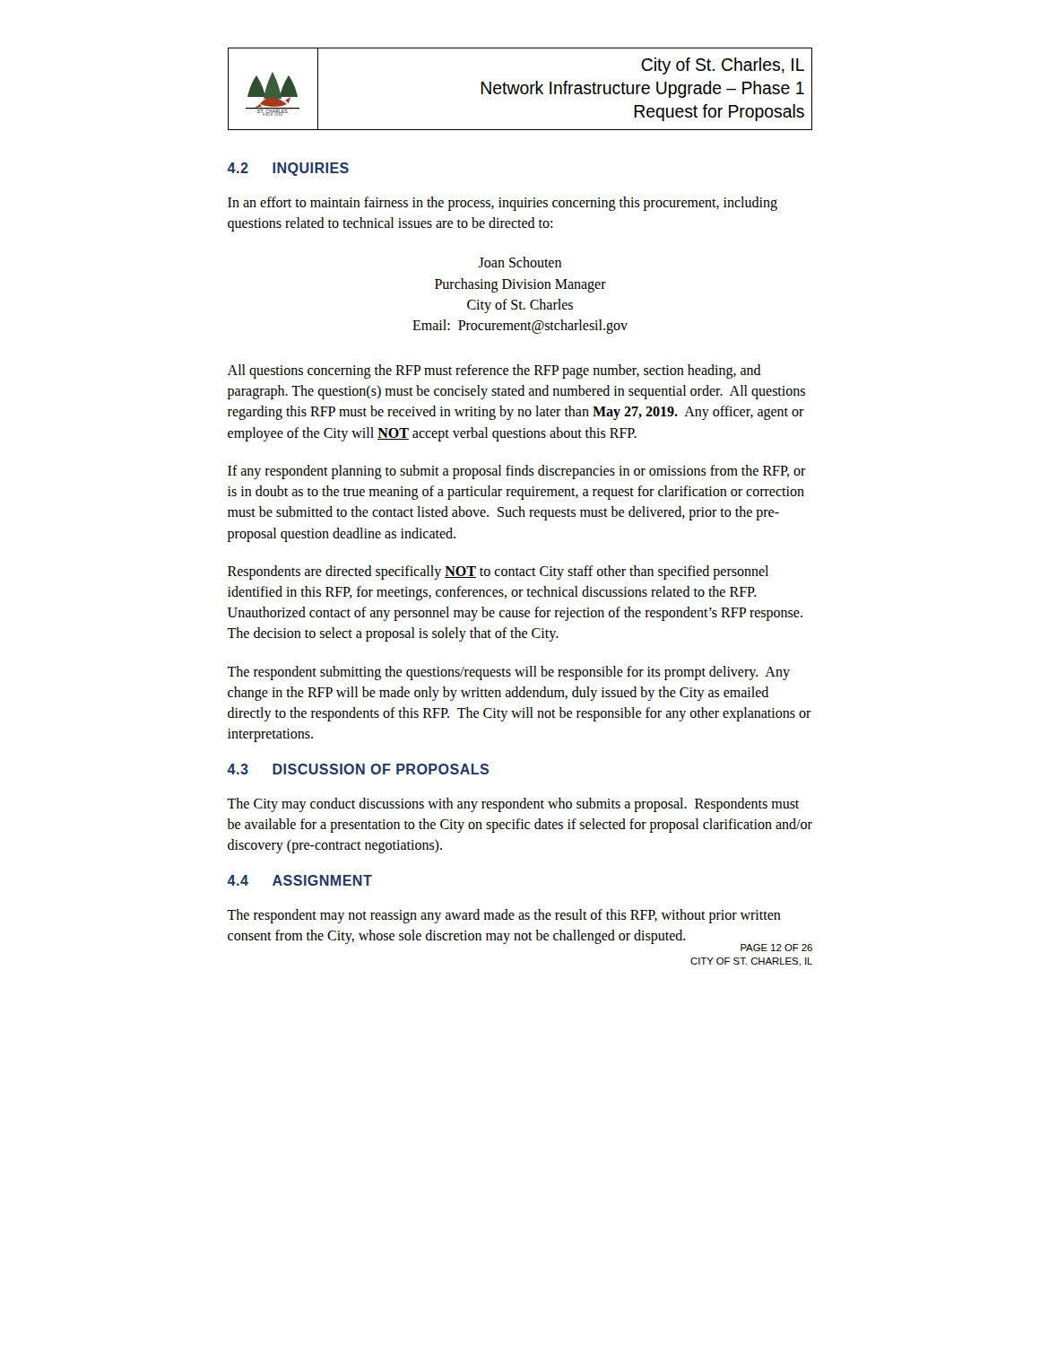ST. CHARLES SINCE 1834
City of St. Charles, IL
Network Infrastructure Upgrade – Phase 1
Request for Proposals
4.2 INQUIRIES
In an effort to maintain fairness in the process, inquiries concerning this procurement, including questions related to technical issues are to be directed to:
Joan Schouten
Purchasing Division Manager
City of St. Charles
Email: Procurement@stcharlesil.gov
All questions concerning the RFP must reference the RFP page number, section heading, and paragraph. The question(s) must be concisely stated and numbered in sequential order. All questions regarding this RFP must be received in writing by no later than May 27, 2019. Any officer, agent or employee of the City will NOT accept verbal questions about this RFP.
If any respondent planning to submit a proposal finds discrepancies in or omissions from the RFP, or is in doubt as to the true meaning of a particular requirement, a request for clarification or correction must be submitted to the contact listed above. Such requests must be delivered, prior to the pre-proposal question deadline as indicated.
Respondents are directed specifically NOT to contact City staff other than specified personnel identified in this RFP, for meetings, conferences, or technical discussions related to the RFP. Unauthorized contact of any personnel may be cause for rejection of the respondent’s RFP response. The decision to select a proposal is solely that of the City.
The respondent submitting the questions/requests will be responsible for its prompt delivery. Any change in the RFP will be made only by written addendum, duly issued by the City as emailed directly to the respondents of this RFP. The City will not be responsible for any other explanations or interpretations.
4.3 DISCUSSION OF PROPOSALS
The City may conduct discussions with any respondent who submits a proposal. Respondents must be available for a presentation to the City on specific dates if selected for proposal clarification and/or discovery (pre-contract negotiations).
4.4 ASSIGNMENT
The respondent may not reassign any award made as the result of this RFP, without prior written consent from the City, whose sole discretion may not be challenged or disputed.
PAGE 12 OF 26
CITY OF ST. CHARLES, IL